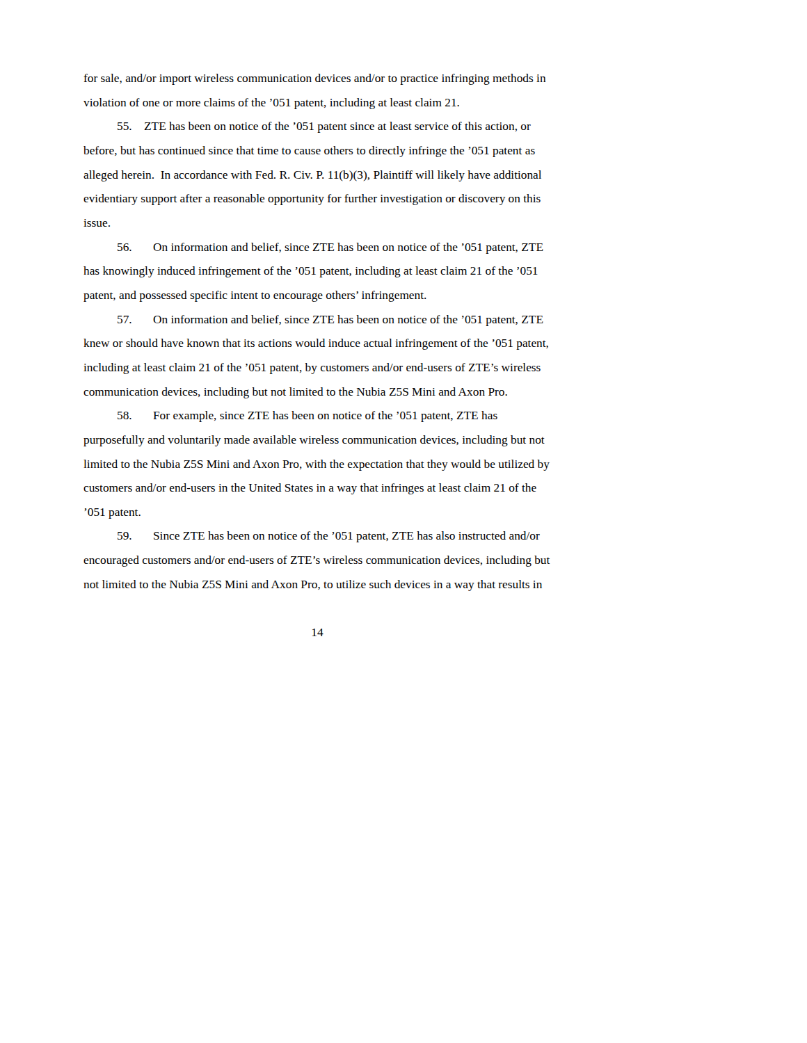for sale, and/or import wireless communication devices and/or to practice infringing methods in violation of one or more claims of the ’051 patent, including at least claim 21.
55. ZTE has been on notice of the ’051 patent since at least service of this action, or before, but has continued since that time to cause others to directly infringe the ’051 patent as alleged herein. In accordance with Fed. R. Civ. P. 11(b)(3), Plaintiff will likely have additional evidentiary support after a reasonable opportunity for further investigation or discovery on this issue.
56. On information and belief, since ZTE has been on notice of the ’051 patent, ZTE has knowingly induced infringement of the ’051 patent, including at least claim 21 of the ’051 patent, and possessed specific intent to encourage others’ infringement.
57. On information and belief, since ZTE has been on notice of the ’051 patent, ZTE knew or should have known that its actions would induce actual infringement of the ’051 patent, including at least claim 21 of the ’051 patent, by customers and/or end-users of ZTE’s wireless communication devices, including but not limited to the Nubia Z5S Mini and Axon Pro.
58. For example, since ZTE has been on notice of the ’051 patent, ZTE has purposefully and voluntarily made available wireless communication devices, including but not limited to the Nubia Z5S Mini and Axon Pro, with the expectation that they would be utilized by customers and/or end-users in the United States in a way that infringes at least claim 21 of the ’051 patent.
59. Since ZTE has been on notice of the ’051 patent, ZTE has also instructed and/or encouraged customers and/or end-users of ZTE’s wireless communication devices, including but not limited to the Nubia Z5S Mini and Axon Pro, to utilize such devices in a way that results in
14